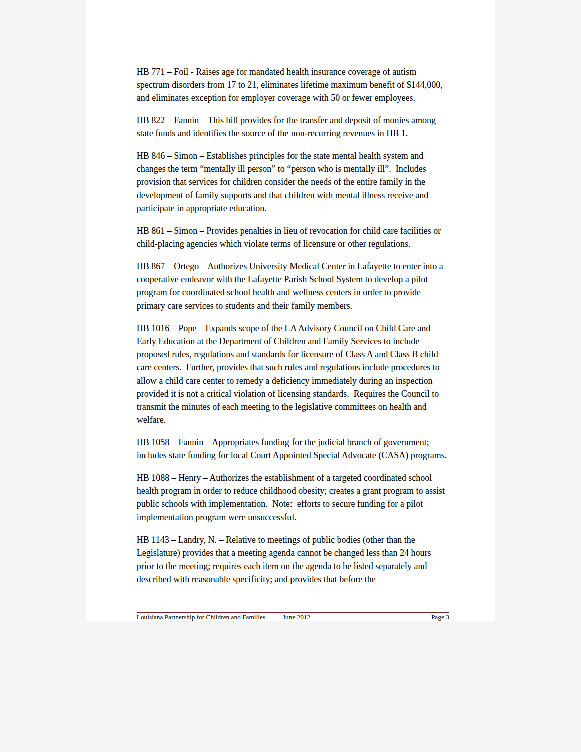HB 771 – Foil - Raises age for mandated health insurance coverage of autism spectrum disorders from 17 to 21, eliminates lifetime maximum benefit of $144,000, and eliminates exception for employer coverage with 50 or fewer employees.
HB 822 – Fannin – This bill provides for the transfer and deposit of monies among state funds and identifies the source of the non-recurring revenues in HB 1.
HB 846 – Simon – Establishes principles for the state mental health system and changes the term “mentally ill person” to “person who is mentally ill”. Includes provision that services for children consider the needs of the entire family in the development of family supports and that children with mental illness receive and participate in appropriate education.
HB 861 – Simon – Provides penalties in lieu of revocation for child care facilities or child-placing agencies which violate terms of licensure or other regulations.
HB 867 – Ortego – Authorizes University Medical Center in Lafayette to enter into a cooperative endeavor with the Lafayette Parish School System to develop a pilot program for coordinated school health and wellness centers in order to provide primary care services to students and their family members.
HB 1016 – Pope – Expands scope of the LA Advisory Council on Child Care and Early Education at the Department of Children and Family Services to include proposed rules, regulations and standards for licensure of Class A and Class B child care centers. Further, provides that such rules and regulations include procedures to allow a child care center to remedy a deficiency immediately during an inspection provided it is not a critical violation of licensing standards. Requires the Council to transmit the minutes of each meeting to the legislative committees on health and welfare.
HB 1058 – Fannin – Appropriates funding for the judicial branch of government; includes state funding for local Court Appointed Special Advocate (CASA) programs.
HB 1088 – Henry – Authorizes the establishment of a targeted coordinated school health program in order to reduce childhood obesity; creates a grant program to assist public schools with implementation. Note: efforts to secure funding for a pilot implementation program were unsuccessful.
HB 1143 – Landry, N. – Relative to meetings of public bodies (other than the Legislature) provides that a meeting agenda cannot be changed less than 24 hours prior to the meeting; requires each item on the agenda to be listed separately and described with reasonable specificity; and provides that before the
Louisiana Partnership for Children and Families June 2012 Page 3